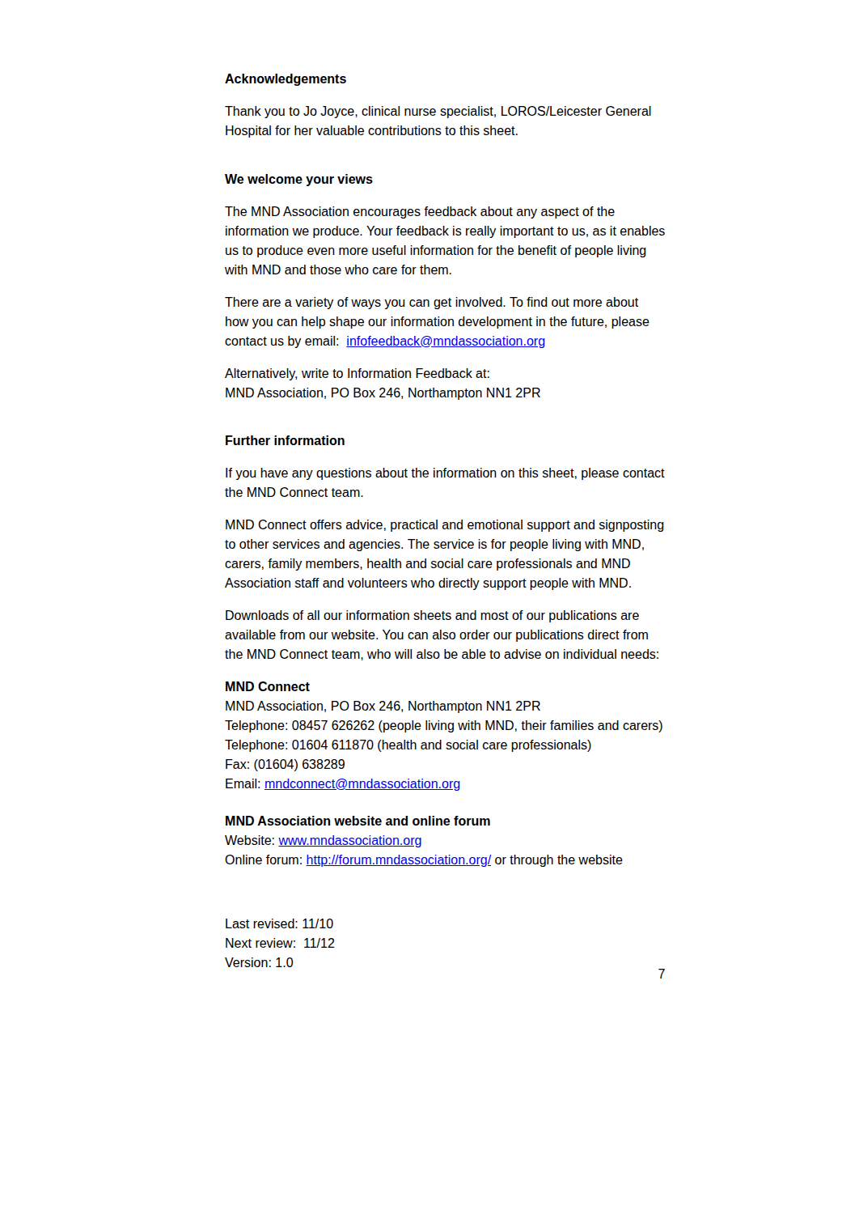Acknowledgements
Thank you to Jo Joyce, clinical nurse specialist, LOROS/Leicester General Hospital for her valuable contributions to this sheet.
We welcome your views
The MND Association encourages feedback about any aspect of the information we produce. Your feedback is really important to us, as it enables us to produce even more useful information for the benefit of people living with MND and those who care for them.
There are a variety of ways you can get involved. To find out more about how you can help shape our information development in the future, please contact us by email: infofeedback@mndassociation.org
Alternatively, write to Information Feedback at:
MND Association, PO Box 246, Northampton NN1 2PR
Further information
If you have any questions about the information on this sheet, please contact the MND Connect team.
MND Connect offers advice, practical and emotional support and signposting to other services and agencies. The service is for people living with MND, carers, family members, health and social care professionals and MND Association staff and volunteers who directly support people with MND.
Downloads of all our information sheets and most of our publications are available from our website. You can also order our publications direct from the MND Connect team, who will also be able to advise on individual needs:
MND Connect
MND Association, PO Box 246, Northampton NN1 2PR
Telephone: 08457 626262 (people living with MND, their families and carers)
Telephone: 01604 611870 (health and social care professionals)
Fax: (01604) 638289
Email: mndconnect@mndassociation.org
MND Association website and online forum
Website: www.mndassociation.org
Online forum: http://forum.mndassociation.org/ or through the website
Last revised: 11/10
Next review: 11/12
Version: 1.0
7